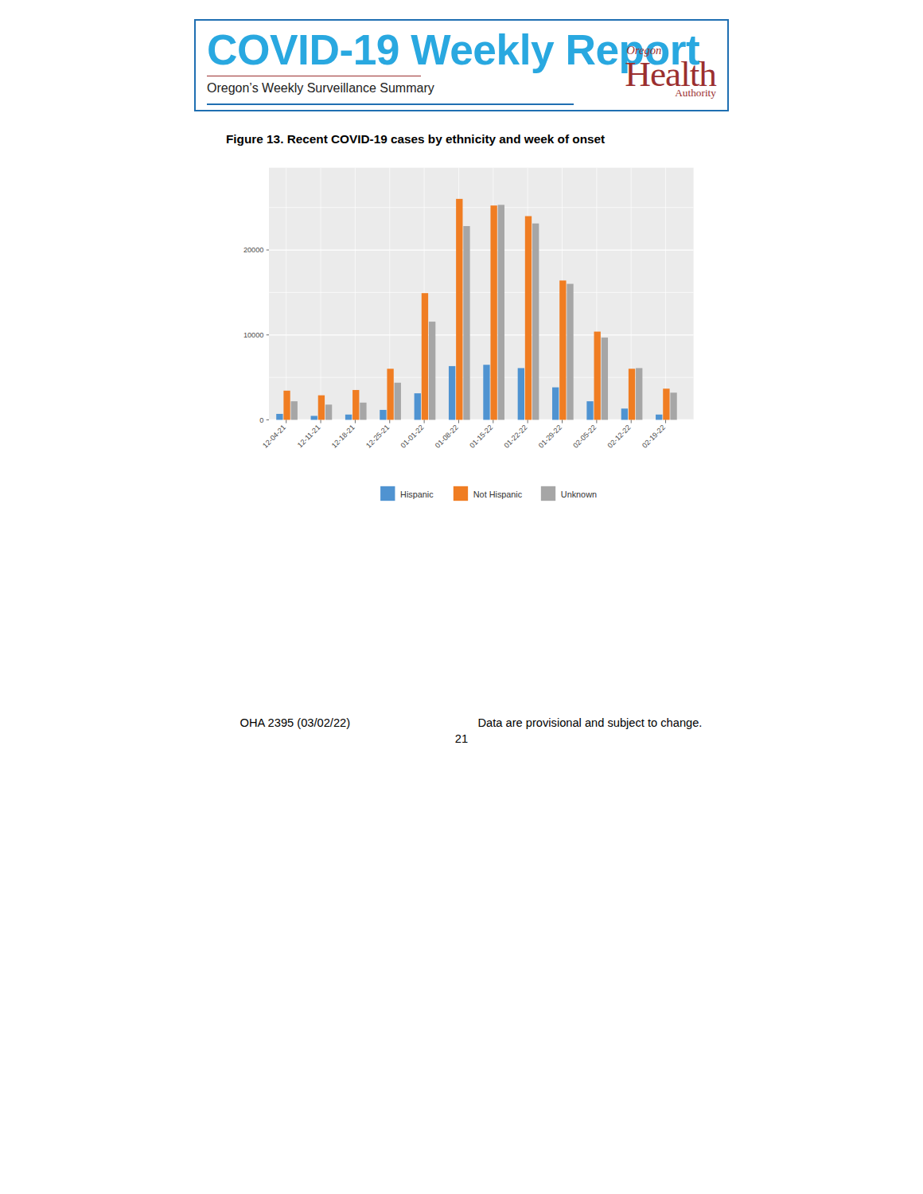COVID-19 Weekly Report
Oregon’s Weekly Surveillance Summary
Oregon
Health Authority
Figure 13. Recent COVID-19 cases by ethnicity and week of onset
0 10000 20000 12-04-21 12-11-21 12-18-21 12-25-21 01-01-22 01-08-22 01-15-22 01-22-22 01-29-22 02-05-22 02-12-22 02-19-22 Hispanic Not Hispanic Unknown
OHA 2395 (03/02/22)
Data are provisional and subject to change.
21